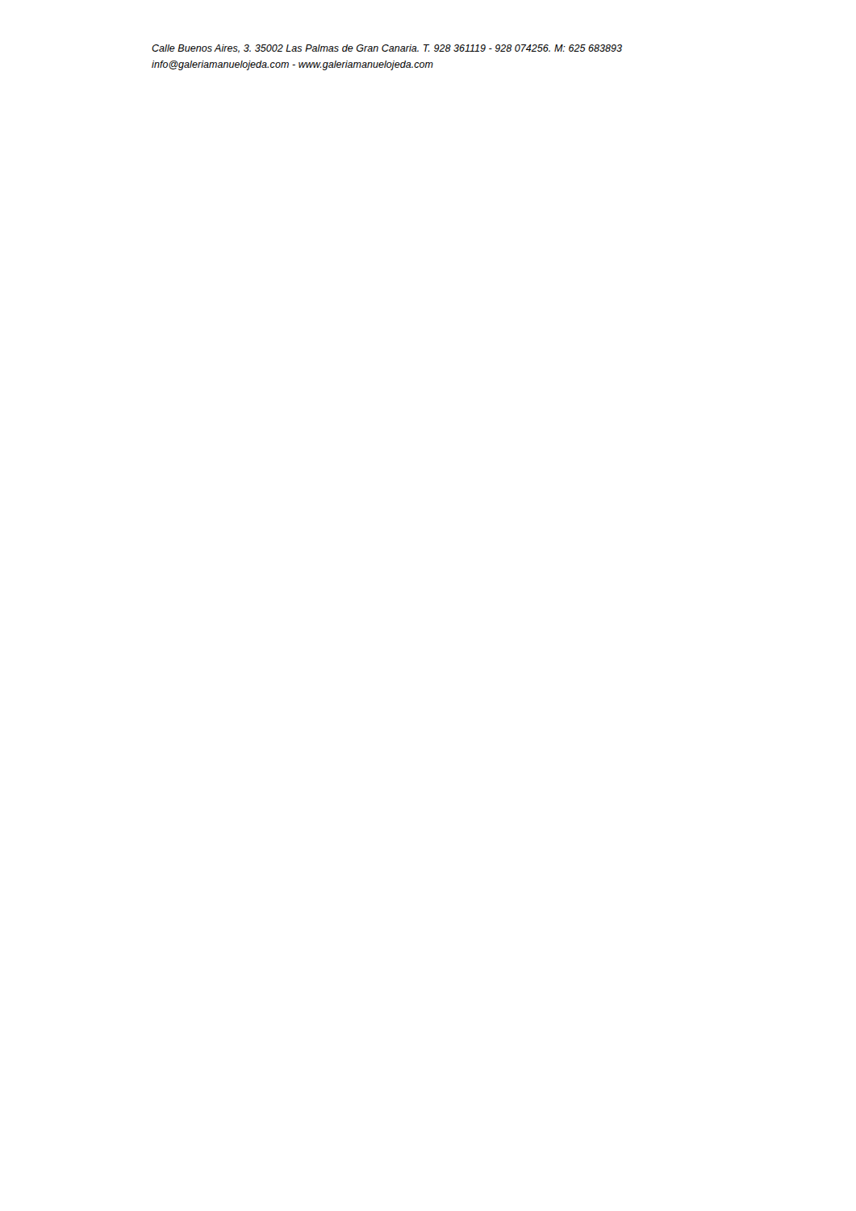Calle Buenos Aires, 3. 35002 Las Palmas de Gran Canaria. T. 928 361119 - 928 074256. M: 625 683893
info@galeriamanuelojeda.com - www.galeriamanuelojeda.com